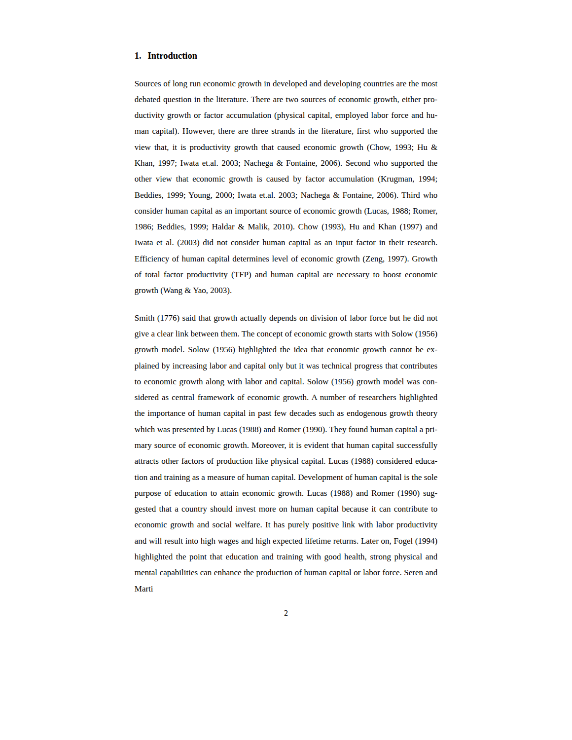1. Introduction
Sources of long run economic growth in developed and developing countries are the most debated question in the literature. There are two sources of economic growth, either productivity growth or factor accumulation (physical capital, employed labor force and human capital). However, there are three strands in the literature, first who supported the view that, it is productivity growth that caused economic growth (Chow, 1993; Hu & Khan, 1997; Iwata et.al. 2003; Nachega & Fontaine, 2006). Second who supported the other view that economic growth is caused by factor accumulation (Krugman, 1994; Beddies, 1999; Young, 2000; Iwata et.al. 2003; Nachega & Fontaine, 2006). Third who consider human capital as an important source of economic growth (Lucas, 1988; Romer, 1986; Beddies, 1999; Haldar & Malik, 2010). Chow (1993), Hu and Khan (1997) and Iwata et al. (2003) did not consider human capital as an input factor in their research. Efficiency of human capital determines level of economic growth (Zeng, 1997). Growth of total factor productivity (TFP) and human capital are necessary to boost economic growth (Wang & Yao, 2003).
Smith (1776) said that growth actually depends on division of labor force but he did not give a clear link between them. The concept of economic growth starts with Solow (1956) growth model. Solow (1956) highlighted the idea that economic growth cannot be explained by increasing labor and capital only but it was technical progress that contributes to economic growth along with labor and capital. Solow (1956) growth model was considered as central framework of economic growth. A number of researchers highlighted the importance of human capital in past few decades such as endogenous growth theory which was presented by Lucas (1988) and Romer (1990). They found human capital a primary source of economic growth. Moreover, it is evident that human capital successfully attracts other factors of production like physical capital. Lucas (1988) considered education and training as a measure of human capital. Development of human capital is the sole purpose of education to attain economic growth. Lucas (1988) and Romer (1990) suggested that a country should invest more on human capital because it can contribute to economic growth and social welfare. It has purely positive link with labor productivity and will result into high wages and high expected lifetime returns. Later on, Fogel (1994) highlighted the point that education and training with good health, strong physical and mental capabilities can enhance the production of human capital or labor force. Seren and Marti
2